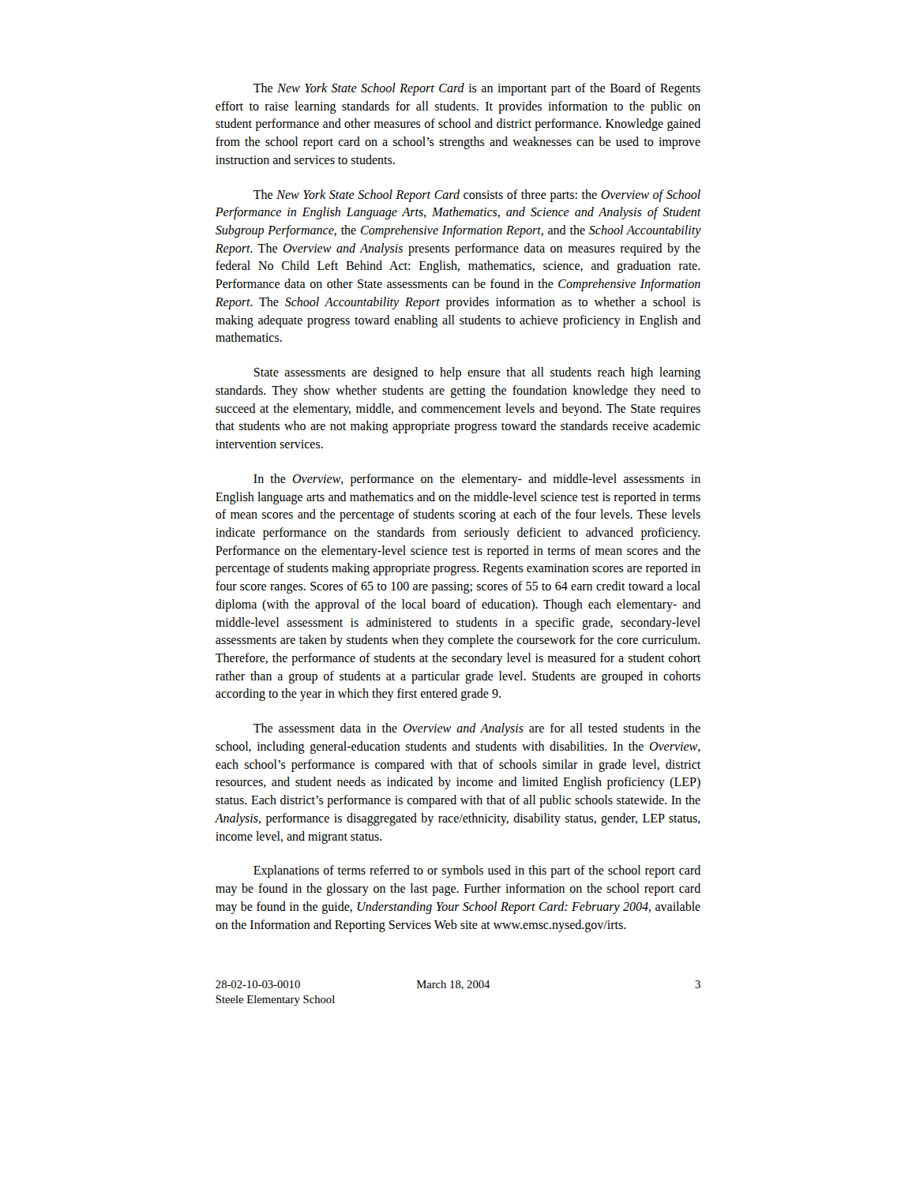The New York State School Report Card is an important part of the Board of Regents effort to raise learning standards for all students. It provides information to the public on student performance and other measures of school and district performance. Knowledge gained from the school report card on a school’s strengths and weaknesses can be used to improve instruction and services to students.
The New York State School Report Card consists of three parts: the Overview of School Performance in English Language Arts, Mathematics, and Science and Analysis of Student Subgroup Performance, the Comprehensive Information Report, and the School Accountability Report. The Overview and Analysis presents performance data on measures required by the federal No Child Left Behind Act: English, mathematics, science, and graduation rate. Performance data on other State assessments can be found in the Comprehensive Information Report. The School Accountability Report provides information as to whether a school is making adequate progress toward enabling all students to achieve proficiency in English and mathematics.
State assessments are designed to help ensure that all students reach high learning standards. They show whether students are getting the foundation knowledge they need to succeed at the elementary, middle, and commencement levels and beyond. The State requires that students who are not making appropriate progress toward the standards receive academic intervention services.
In the Overview, performance on the elementary- and middle-level assessments in English language arts and mathematics and on the middle-level science test is reported in terms of mean scores and the percentage of students scoring at each of the four levels. These levels indicate performance on the standards from seriously deficient to advanced proficiency. Performance on the elementary-level science test is reported in terms of mean scores and the percentage of students making appropriate progress. Regents examination scores are reported in four score ranges. Scores of 65 to 100 are passing; scores of 55 to 64 earn credit toward a local diploma (with the approval of the local board of education). Though each elementary- and middle-level assessment is administered to students in a specific grade, secondary-level assessments are taken by students when they complete the coursework for the core curriculum. Therefore, the performance of students at the secondary level is measured for a student cohort rather than a group of students at a particular grade level. Students are grouped in cohorts according to the year in which they first entered grade 9.
The assessment data in the Overview and Analysis are for all tested students in the school, including general-education students and students with disabilities. In the Overview, each school’s performance is compared with that of schools similar in grade level, district resources, and student needs as indicated by income and limited English proficiency (LEP) status. Each district’s performance is compared with that of all public schools statewide. In the Analysis, performance is disaggregated by race/ethnicity, disability status, gender, LEP status, income level, and migrant status.
Explanations of terms referred to or symbols used in this part of the school report card may be found in the glossary on the last page. Further information on the school report card may be found in the guide, Understanding Your School Report Card: February 2004, available on the Information and Reporting Services Web site at www.emsc.nysed.gov/irts.
28-02-10-03-0010
Steele Elementary School
March 18, 2004
3